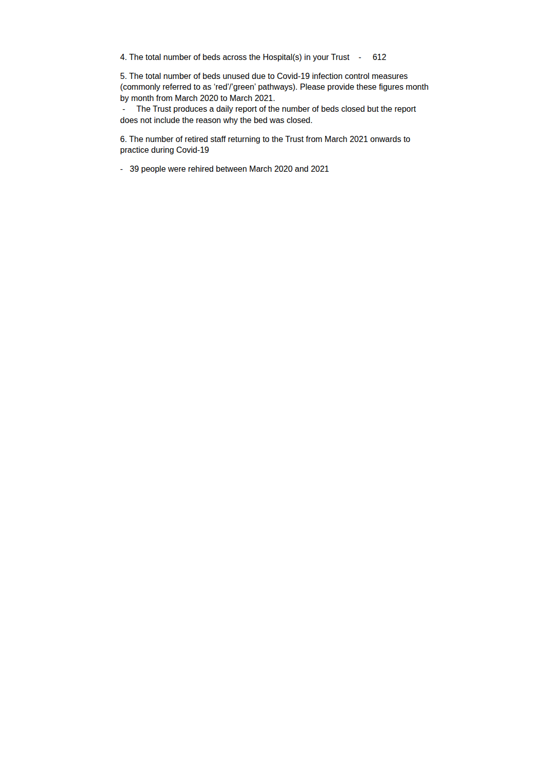4. The total number of beds across the Hospital(s) in your Trust - 612
5. The total number of beds unused due to Covid-19 infection control measures (commonly referred to as ‘red’/’green’ pathways). Please provide these figures month by month from March 2020 to March 2021.
- The Trust produces a daily report of the number of beds closed but the report does not include the reason why the bed was closed.
6. The number of retired staff returning to the Trust from March 2021 onwards to practice during Covid-19
- 39 people were rehired between March 2020 and 2021